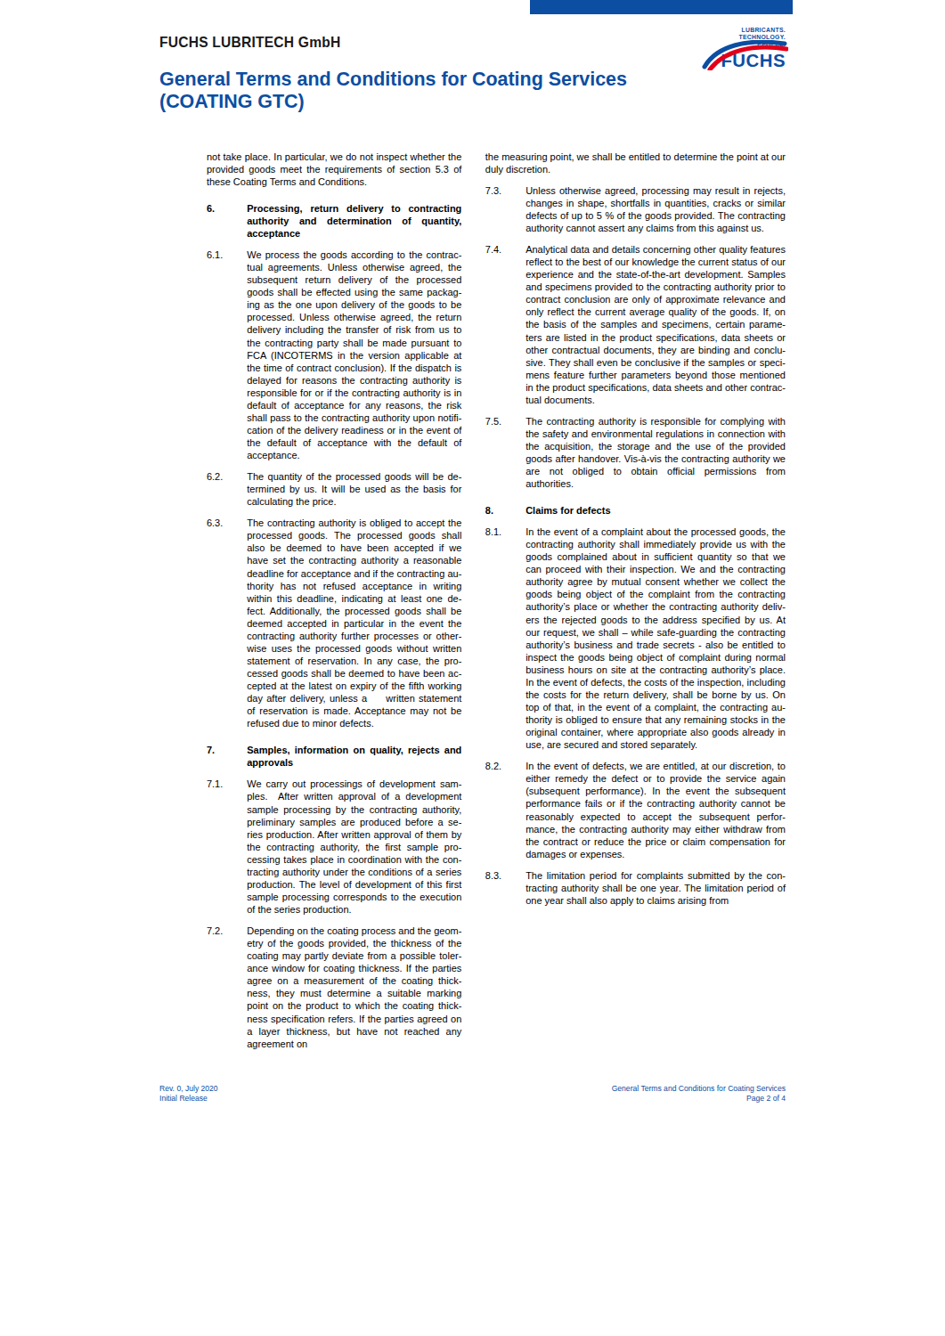Lubricants.
Technology.
People.
FUCHS
FUCHS LUBRITECH GmbH
General Terms and Conditions for Coating Services (COATING GTC)
not take place. In particular, we do not inspect whether the provided goods meet the requirements of section 5.3 of these Coating Terms and Conditions.
6.
Processing, return delivery to contracting authority and determination of quantity, acceptance
6.1.
We process the goods according to the contractual agreements. Unless otherwise agreed, the subsequent return delivery of the processed goods shall be effected using the same packaging as the one upon delivery of the goods to be processed. Unless otherwise agreed, the return delivery including the transfer of risk from us to the contracting party shall be made pursuant to FCA (INCOTERMS in the version applicable at the time of contract conclusion). If the dispatch is delayed for reasons the contracting authority is responsible for or if the contracting authority is in default of acceptance for any reasons, the risk shall pass to the contracting authority upon notification of the delivery readiness or in the event of the default of acceptance with the default of acceptance.
6.2.
The quantity of the processed goods will be determined by us. It will be used as the basis for calculating the price.
6.3.
The contracting authority is obliged to accept the processed goods. The processed goods shall also be deemed to have been accepted if we have set the contracting authority a reasonable deadline for acceptance and if the contracting authority has not refused acceptance in writing within this deadline, indicating at least one defect. Additionally, the processed goods shall be deemed accepted in particular in the event the contracting authority further processes or otherwise uses the processed goods without written statement of reservation. In any case, the processed goods shall be deemed to have been accepted at the latest on expiry of the fifth working day after delivery, unless a written statement of reservation is made. Acceptance may not be refused due to minor defects.
7.
Samples, information on quality, rejects and approvals
7.1.
We carry out processings of development samples. After written approval of a development sample processing by the contracting authority, preliminary samples are produced before a series production. After written approval of them by the contracting authority, the first sample processing takes place in coordination with the contracting authority under the conditions of a series production. The level of development of this first sample processing corresponds to the execution of the series production.
7.2.
Depending on the coating process and the geometry of the goods provided, the thickness of the coating may partly deviate from a possible tolerance window for coating thickness. If the parties agree on a measurement of the coating thickness, they must determine a suitable marking point on the product to which the coating thickness specification refers. If the parties agreed on a layer thickness, but have not reached any agreement on
the measuring point, we shall be entitled to determine the point at our duly discretion.
7.3.
Unless otherwise agreed, processing may result in rejects, changes in shape, shortfalls in quantities, cracks or similar defects of up to 5 % of the goods provided. The contracting authority cannot assert any claims from this against us.
7.4.
Analytical data and details concerning other quality features reflect to the best of our knowledge the current status of our experience and the state-of-the-art development. Samples and specimens provided to the contracting authority prior to contract conclusion are only of approximate relevance and only reflect the current average quality of the goods. If, on the basis of the samples and specimens, certain parameters are listed in the product specifications, data sheets or other contractual documents, they are binding and conclusive. They shall even be conclusive if the samples or specimens feature further parameters beyond those mentioned in the product specifications, data sheets and other contractual documents.
7.5.
The contracting authority is responsible for complying with the safety and environmental regulations in connection with the acquisition, the storage and the use of the provided goods after handover. Vis-à-vis the contracting authority we are not obliged to obtain official permissions from authorities.
8.
Claims for defects
8.1.
In the event of a complaint about the processed goods, the contracting authority shall immediately provide us with the goods complained about in sufficient quantity so that we can proceed with their inspection. We and the contracting authority agree by mutual consent whether we collect the goods being object of the complaint from the contracting authority’s place or whether the contracting authority delivers the rejected goods to the address specified by us. At our request, we shall – while safe-guarding the contracting authority’s business and trade secrets - also be entitled to inspect the goods being object of complaint during normal business hours on site at the contracting authority’s place. In the event of defects, the costs of the inspection, including the costs for the return delivery, shall be borne by us. On top of that, in the event of a complaint, the contracting authority is obliged to ensure that any remaining stocks in the original container, where appropriate also goods already in use, are secured and stored separately.
8.2.
In the event of defects, we are entitled, at our discretion, to either remedy the defect or to provide the service again (subsequent performance). In the event the subsequent performance fails or if the contracting authority cannot be reasonably expected to accept the subsequent performance, the contracting authority may either withdraw from the contract or reduce the price or claim compensation for damages or expenses.
8.3.
The limitation period for complaints submitted by the contracting authority shall be one year. The limitation period of one year shall also apply to claims arising from
Rev. 0, July 2020 Initial Release
General Terms and Conditions for Coating Services Page 2 of 4